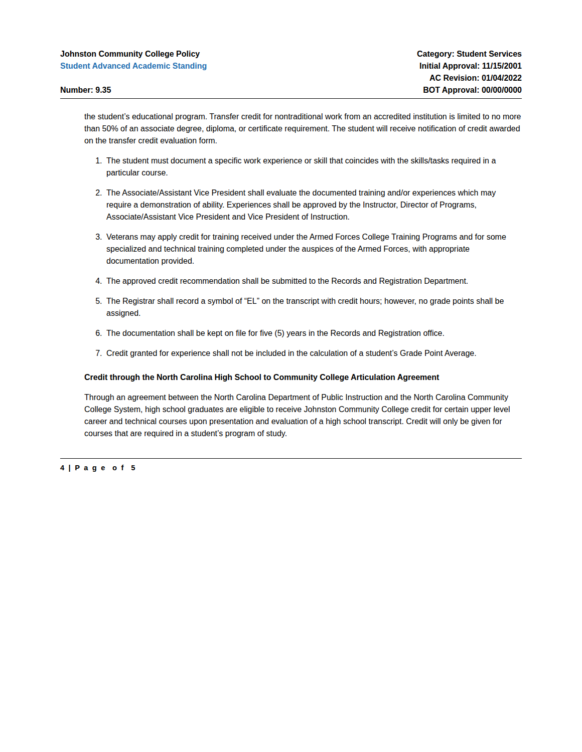| Johnston Community College Policy | Category: Student Services |
| Student Advanced Academic Standing | Initial Approval: 11/15/2001 |
| | AC Revision: 01/04/2022 |
| Number: 9.35 | BOT Approval: 00/00/0000 |
the student’s educational program. Transfer credit for nontraditional work from an accredited institution is limited to no more than 50% of an associate degree, diploma, or certificate requirement. The student will receive notification of credit awarded on the transfer credit evaluation form.
The student must document a specific work experience or skill that coincides with the skills/tasks required in a particular course.
The Associate/Assistant Vice President shall evaluate the documented training and/or experiences which may require a demonstration of ability. Experiences shall be approved by the Instructor, Director of Programs, Associate/Assistant Vice President and Vice President of Instruction.
Veterans may apply credit for training received under the Armed Forces College Training Programs and for some specialized and technical training completed under the auspices of the Armed Forces, with appropriate documentation provided.
The approved credit recommendation shall be submitted to the Records and Registration Department.
The Registrar shall record a symbol of “EL” on the transcript with credit hours; however, no grade points shall be assigned.
The documentation shall be kept on file for five (5) years in the Records and Registration office.
Credit granted for experience shall not be included in the calculation of a student’s Grade Point Average.
Credit through the North Carolina High School to Community College Articulation Agreement
Through an agreement between the North Carolina Department of Public Instruction and the North Carolina Community College System, high school graduates are eligible to receive Johnston Community College credit for certain upper level career and technical courses upon presentation and evaluation of a high school transcript. Credit will only be given for courses that are required in a student’s program of study.
4 | P a g e o f 5